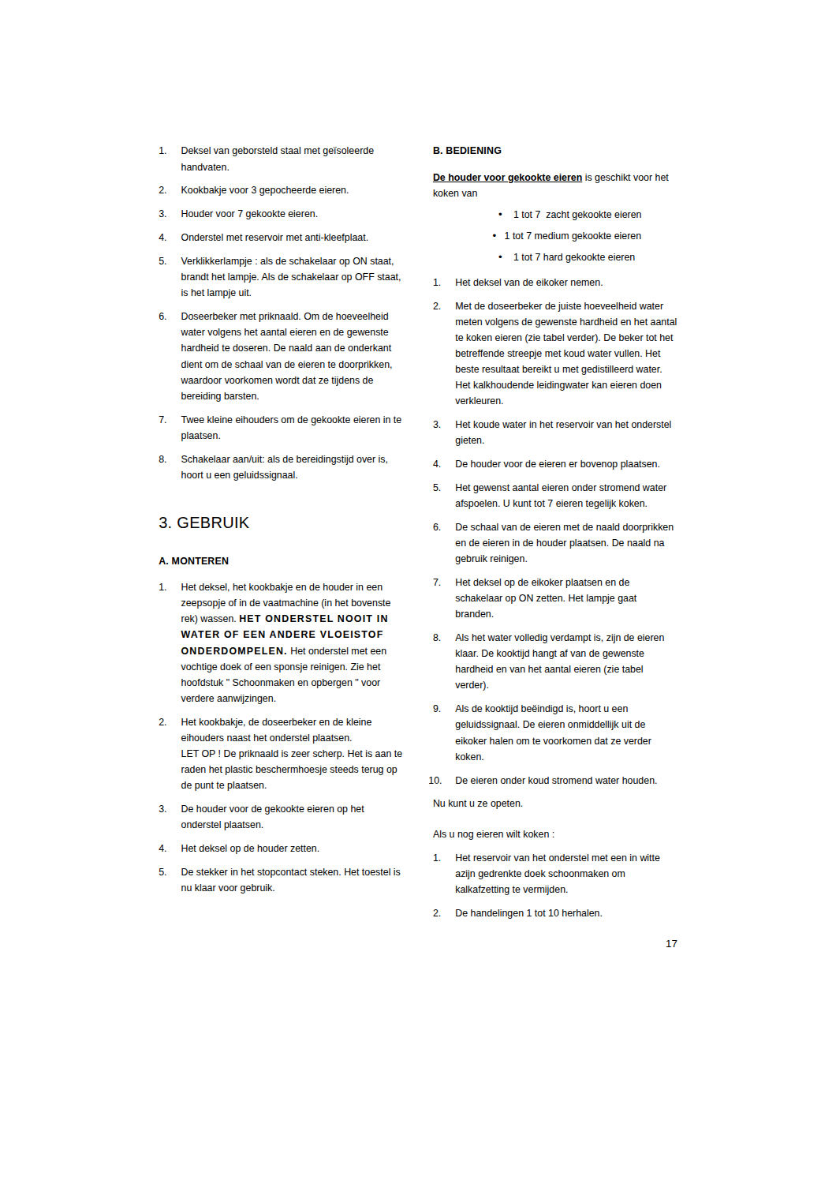Deksel van geborsteld staal met geïsoleerde handvaten.
Kookbakje voor 3 gepocheerde eieren.
Houder voor 7 gekookte eieren.
Onderstel met reservoir met anti-kleefplaat.
Verklikkerlampje : als de schakelaar op ON staat, brandt het lampje. Als de schakelaar op OFF staat, is het lampje uit.
Doseerbeker met priknaald. Om de hoeveelheid water volgens het aantal eieren en de gewenste hardheid te doseren. De naald aan de onderkant dient om de schaal van de eieren te doorprikken, waardoor voorkomen wordt dat ze tijdens de bereiding barsten.
Twee kleine eihouders om de gekookte eieren in te plaatsen.
Schakelaar aan/uit: als de bereidingstijd over is, hoort u een geluidssignaal.
3. GEBRUIK
A. MONTEREN
Het deksel, het kookbakje en de houder in een zeepsopje of in de vaatmachine (in het bovenste rek) wassen. HET ONDERSTEL NOOIT IN WATER OF EEN ANDERE VLOEISTOF ONDERDOMPELEN. Het onderstel met een vochtige doek of een sponsje reinigen. Zie het hoofdstuk " Schoonmaken en opbergen " voor verdere aanwijzingen.
Het kookbakje, de doseerbeker en de kleine eihouders naast het onderstel plaatsen.
LET OP ! De priknaald is zeer scherp. Het is aan te raden het plastic beschermhoesje steeds terug op de punt te plaatsen.
De houder voor de gekookte eieren op het onderstel plaatsen.
Het deksel op de houder zetten.
De stekker in het stopcontact steken. Het toestel is nu klaar voor gebruik.
B. BEDIENING
De houder voor gekookte eieren is geschikt voor het koken van
1 tot 7 zacht gekookte eieren
1 tot 7 medium gekookte eieren
1 tot 7 hard gekookte eieren
Het deksel van de eikoker nemen.
Met de doseerbeker de juiste hoeveelheid water meten volgens de gewenste hardheid en het aantal te koken eieren (zie tabel verder). De beker tot het betreffende streepje met koud water vullen. Het beste resultaat bereikt u met gedistilleerd water. Het kalkhoudende leidingwater kan eieren doen verkleuren.
Het koude water in het reservoir van het onderstel gieten.
De houder voor de eieren er bovenop plaatsen.
Het gewenst aantal eieren onder stromend water afspoelen. U kunt tot 7 eieren tegelijk koken.
De schaal van de eieren met de naald doorprikken en de eieren in de houder plaatsen. De naald na gebruik reinigen.
Het deksel op de eikoker plaatsen en de schakelaar op ON zetten. Het lampje gaat branden.
Als het water volledig verdampt is, zijn de eieren klaar. De kooktijd hangt af van de gewenste hardheid en van het aantal eieren (zie tabel verder).
Als de kooktijd beëindigd is, hoort u een geluidssignaal. De eieren onmiddellijk uit de eikoker halen om te voorkomen dat ze verder koken.
De eieren onder koud stromend water houden.
Nu kunt u ze opeten.
Als u nog eieren wilt koken :
Het reservoir van het onderstel met een in witte azijn gedrenkte doek schoonmaken om kalkafzetting te vermijden.
De handelingen 1 tot 10 herhalen.
17